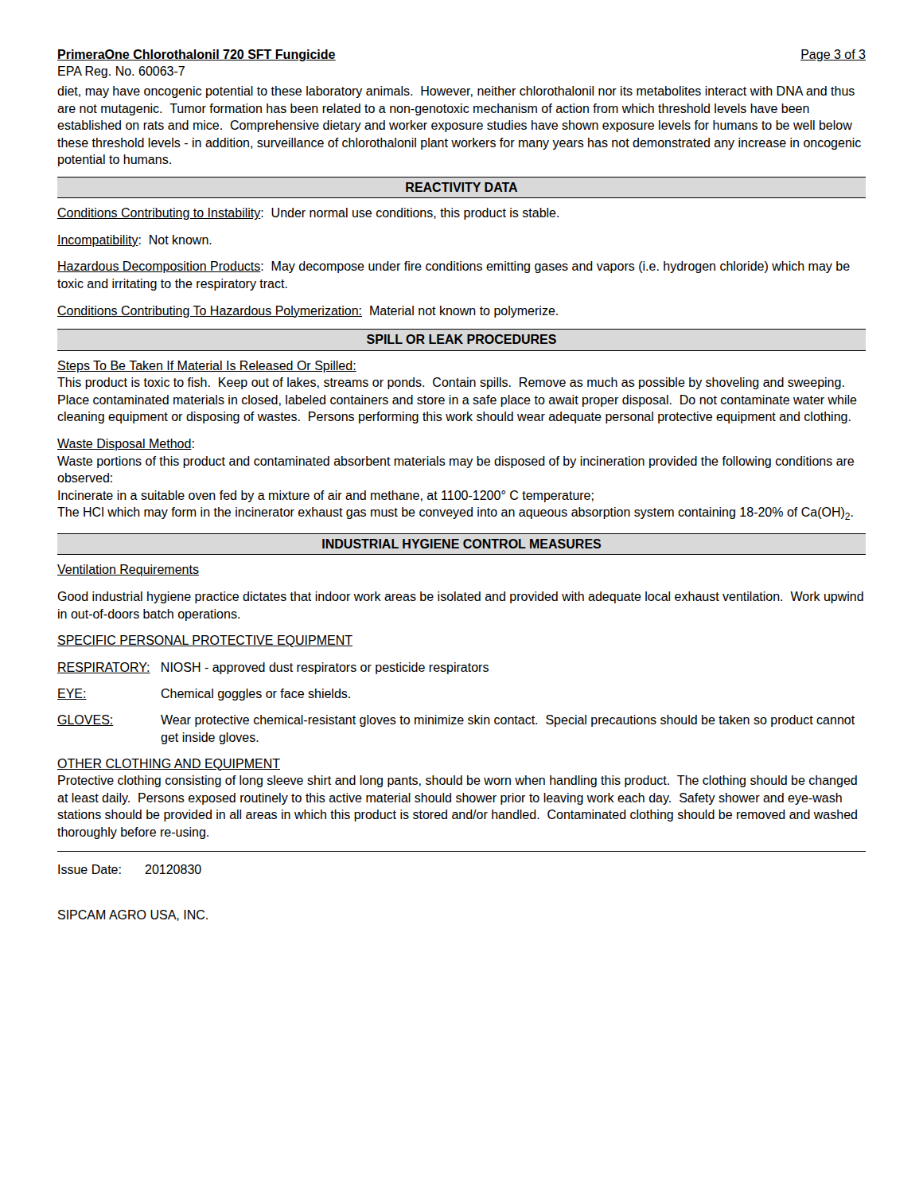PrimeraOne Chlorothalonil 720 SFT Fungicide Page 3 of 3
EPA Reg. No. 60063-7
diet, may have oncogenic potential to these laboratory animals. However, neither chlorothalonil nor its metabolites interact with DNA and thus are not mutagenic. Tumor formation has been related to a non-genotoxic mechanism of action from which threshold levels have been established on rats and mice. Comprehensive dietary and worker exposure studies have shown exposure levels for humans to be well below these threshold levels - in addition, surveillance of chlorothalonil plant workers for many years has not demonstrated any increase in oncogenic potential to humans.
REACTIVITY DATA
Conditions Contributing to Instability: Under normal use conditions, this product is stable.
Incompatibility: Not known.
Hazardous Decomposition Products: May decompose under fire conditions emitting gases and vapors (i.e. hydrogen chloride) which may be toxic and irritating to the respiratory tract.
Conditions Contributing To Hazardous Polymerization: Material not known to polymerize.
SPILL OR LEAK PROCEDURES
Steps To Be Taken If Material Is Released Or Spilled:
This product is toxic to fish. Keep out of lakes, streams or ponds. Contain spills. Remove as much as possible by shoveling and sweeping. Place contaminated materials in closed, labeled containers and store in a safe place to await proper disposal. Do not contaminate water while cleaning equipment or disposing of wastes. Persons performing this work should wear adequate personal protective equipment and clothing.
Waste Disposal Method:
Waste portions of this product and contaminated absorbent materials may be disposed of by incineration provided the following conditions are observed:
Incinerate in a suitable oven fed by a mixture of air and methane, at 1100-1200° C temperature;
The HCl which may form in the incinerator exhaust gas must be conveyed into an aqueous absorption system containing 18-20% of Ca(OH)2.
INDUSTRIAL HYGIENE CONTROL MEASURES
Ventilation Requirements
Good industrial hygiene practice dictates that indoor work areas be isolated and provided with adequate local exhaust ventilation. Work upwind in out-of-doors batch operations.
SPECIFIC PERSONAL PROTECTIVE EQUIPMENT
RESPIRATORY: NIOSH - approved dust respirators or pesticide respirators
EYE:
Chemical goggles or face shields.
GLOVES:
Wear protective chemical-resistant gloves to minimize skin contact. Special precautions should be taken so product cannot get inside gloves.
OTHER CLOTHING AND EQUIPMENT
Protective clothing consisting of long sleeve shirt and long pants, should be worn when handling this product. The clothing should be changed at least daily. Persons exposed routinely to this active material should shower prior to leaving work each day. Safety shower and eye-wash stations should be provided in all areas in which this product is stored and/or handled. Contaminated clothing should be removed and washed thoroughly before re-using.
Issue Date: 20120830
SIPCAM AGRO USA, INC.